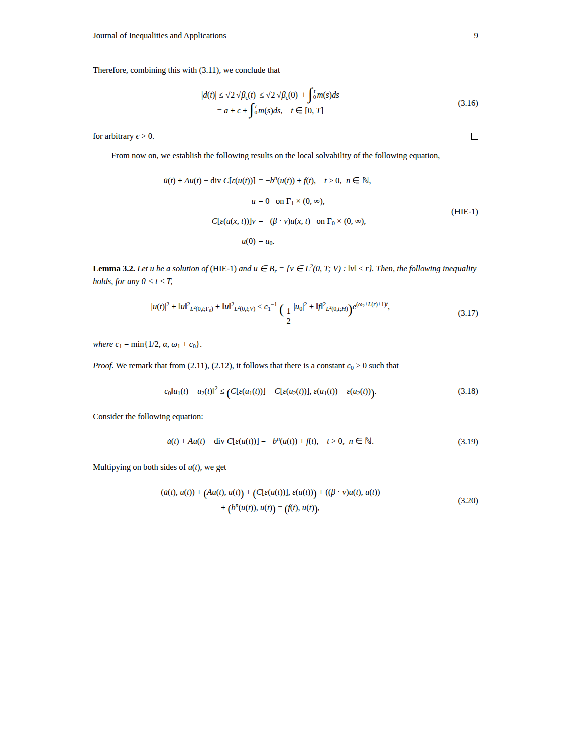Journal of Inequalities and Applications 9
Therefore, combining this with (3.11), we conclude that
|d(t)| ≤ √2√βϵ(t) ≤ √2√βϵ(0) + t∫0 m(s)ds = a + ϵ + t∫0 m(s)ds, t ∈ [0, T]
(3.16)
for arbitrary ϵ > 0.
From now on, we establish the following results on the local solvability of the following equation,
u̇(t) + Au(t) − div C[ε(u(t))] = −bn(u(t)) + f(t), t ≥ 0, n ∈ ℕ, u = 0 on Γ1 × (0, ∞), C[ε(u(x, t))]ν = −(β · ν)u(x, t) on Γ0 × (0, ∞), u(0) = u0.
(HIE-1)
Lemma 3.2. Let u be a solution of (HIE-1) and u ∈ Br = {v ∈ L2(0, T; V) : ‖v‖ ≤ r}. Then, the following inequality holds, for any 0 < t ≤ T,
|u(t)|2 + ‖u‖2L2(0,t;Γ0) + ‖u‖2L2(0,t;V) ≤ c1−1 (12|u0|2 + ‖f‖2L2(0,t;H)) e(ω2+L(r)+1)t,
(3.17)
where c1 = min{1/2, α, ω1 + c0}.
Proof. We remark that from (2.11), (2.12), it follows that there is a constant c0 > 0 such that
c0‖u1(t) − u2(t)‖2 ≤ (C[ε(u1(t))] − C[ε(u2(t))], ε(u1(t)) − ε(u2(t))).
(3.18)
Consider the following equation:
u̇(t) + Au(t) − div C[ε(u(t))] = −bn(u(t)) + f(t), t > 0, n ∈ ℕ.
(3.19)
Multipying on both sides of u(t), we get
(u̇(t), u(t)) + (Au(t), u(t)) + (C[ε(u(t))], ε(u(t))) + ((β · ν)u(t), u(t)) + (bn(u(t)), u(t)) = (f(t), u(t)),
(3.20)